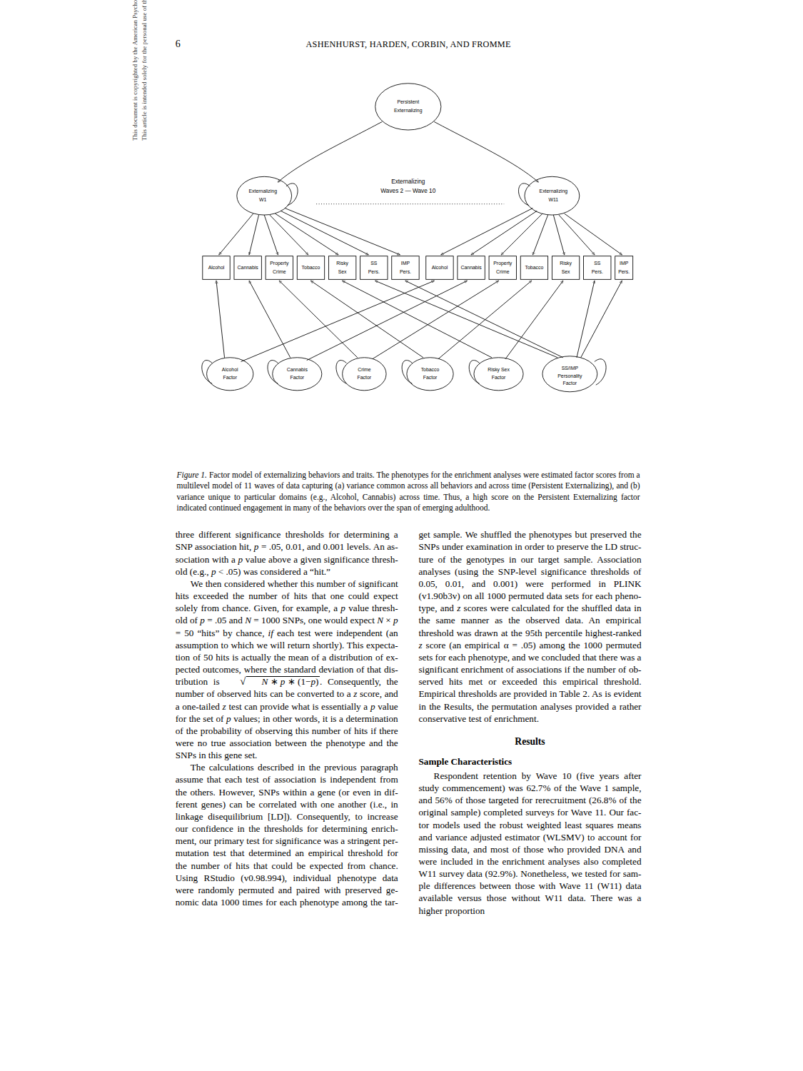This document is copyrighted by the American Psychological Association or one of its allied publishers. This article is intended solely for the personal use of the individual user and is not to be disseminated broadly.
6
ASHENHURST, HARDEN, CORBIN, AND FROMME
Persistent Externalizing Externalizing W1 Externalizing W11 Externalizing Waves 2 — Wave 10 Alcohol Cannabis Property Crime Tobacco Risky Sex SS Pers. IMP Pers. Alcohol Cannabis Property Crime Tobacco Risky Sex SS Pers. IMP Pers. Alcohol Factor Cannabis Factor Crime Factor Tobacco Factor Risky Sex Factor SS/IMP Personality Factor
Figure 1. Factor model of externalizing behaviors and traits. The phenotypes for the enrichment analyses were estimated factor scores from a multilevel model of 11 waves of data capturing (a) variance common across all behaviors and across time (Persistent Externalizing), and (b) variance unique to particular domains (e.g., Alcohol, Cannabis) across time. Thus, a high score on the Persistent Externalizing factor indicated continued engagement in many of the behaviors over the span of emerging adulthood.
three different significance thresholds for determining a SNP association hit, p = .05, 0.01, and 0.001 levels. An association with a p value above a given significance threshold (e.g., p < .05) was considered a “hit.”
We then considered whether this number of significant hits exceeded the number of hits that one could expect solely from chance. Given, for example, a p value threshold of p = .05 and N = 1000 SNPs, one would expect N × p = 50 “hits” by chance, if each test were independent (an assumption to which we will return shortly). This expectation of 50 hits is actually the mean of a distribution of expected outcomes, where the standard deviation of that distribution is N ∗ p ∗ (1−p). Consequently, the number of observed hits can be converted to a z score, and a one-tailed z test can provide what is essentially a p value for the set of p values; in other words, it is a determination of the probability of observing this number of hits if there were no true association between the phenotype and the SNPs in this gene set.
The calculations described in the previous paragraph assume that each test of association is independent from the others. However, SNPs within a gene (or even in different genes) can be correlated with one another (i.e., in linkage disequilibrium [LD]). Consequently, to increase our confidence in the thresholds for determining enrichment, our primary test for significance was a stringent permutation test that determined an empirical threshold for the number of hits that could be expected from chance. Using RStudio (v0.98.994), individual phenotype data were randomly permuted and paired with preserved genomic data 1000 times for each phenotype among the target sample. We shuffled the phenotypes but preserved the SNPs under examination in order to preserve the LD structure of the genotypes in our target sample. Association analyses (using the SNP-level significance thresholds of 0.05, 0.01, and 0.001) were performed in PLINK (v1.90b3v) on all 1000 permuted data sets for each phenotype, and z scores were calculated for the shuffled data in the same manner as the observed data. An empirical threshold was drawn at the 95th percentile highest-ranked z score (an empirical α = .05) among the 1000 permuted sets for each phenotype, and we concluded that there was a significant enrichment of associations if the number of observed hits met or exceeded this empirical threshold. Empirical thresholds are provided in Table 2. As is evident in the Results, the permutation analyses provided a rather conservative test of enrichment.
Results
Sample Characteristics
Respondent retention by Wave 10 (five years after study commencement) was 62.7% of the Wave 1 sample, and 56% of those targeted for rerecruitment (26.8% of the original sample) completed surveys for Wave 11. Our factor models used the robust weighted least squares means and variance adjusted estimator (WLSMV) to account for missing data, and most of those who provided DNA and were included in the enrichment analyses also completed W11 survey data (92.9%). Nonetheless, we tested for sample differences between those with Wave 11 (W11) data available versus those without W11 data. There was a higher proportion